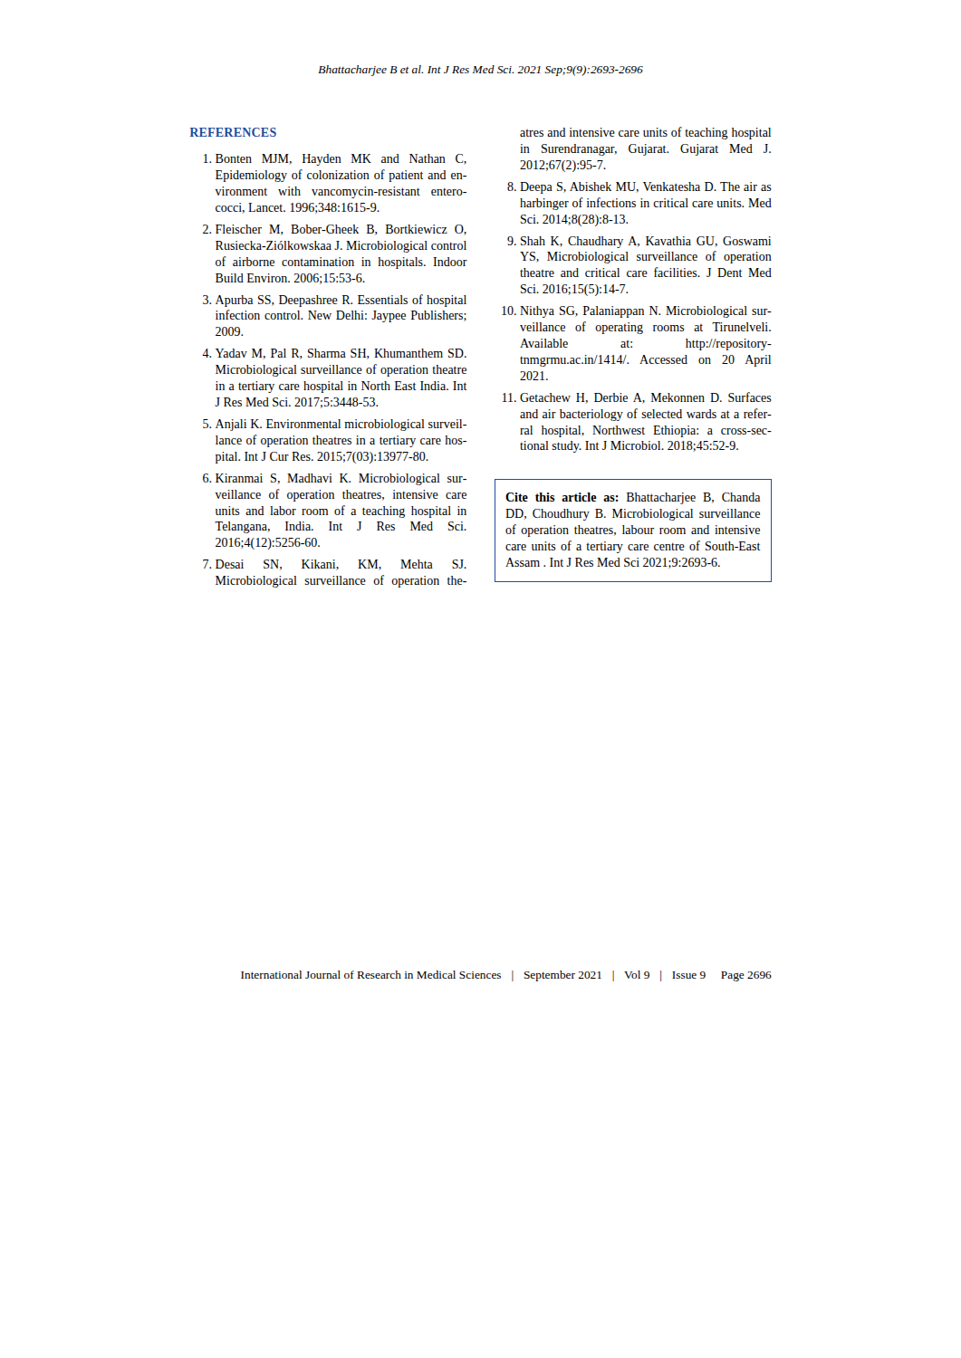Bhattacharjee B et al. Int J Res Med Sci. 2021 Sep;9(9):2693-2696
REFERENCES
Bonten MJM, Hayden MK and Nathan C, Epidemiology of colonization of patient and environment with vancomycin-resistant enterococci, Lancet. 1996;348:1615-9.
Fleischer M, Bober-Gheek B, Bortkiewicz O, Rusiecka-Ziólkowskaa J. Microbiological control of airborne contamination in hospitals. Indoor Build Environ. 2006;15:53-6.
Apurba SS, Deepashree R. Essentials of hospital infection control. New Delhi: Jaypee Publishers; 2009.
Yadav M, Pal R, Sharma SH, Khumanthem SD. Microbiological surveillance of operation theatre in a tertiary care hospital in North East India. Int J Res Med Sci. 2017;5:3448-53.
Anjali K. Environmental microbiological surveillance of operation theatres in a tertiary care hospital. Int J Cur Res. 2015;7(03):13977-80.
Kiranmai S, Madhavi K. Microbiological surveillance of operation theatres, intensive care units and labor room of a teaching hospital in Telangana, India. Int J Res Med Sci. 2016;4(12):5256-60.
Desai SN, Kikani, KM, Mehta SJ. Microbiological surveillance of operation theatres and intensive care units of teaching hospital in Surendranagar, Gujarat. Gujarat Med J. 2012;67(2):95-7.
Deepa S, Abishek MU, Venkatesha D. The air as harbinger of infections in critical care units. Med Sci. 2014;8(28):8-13.
Shah K, Chaudhary A, Kavathia GU, Goswami YS, Microbiological surveillance of operation theatre and critical care facilities. J Dent Med Sci. 2016;15(5):14-7.
Nithya SG, Palaniappan N. Microbiological surveillance of operating rooms at Tirunelveli. Available at: http://repository-tnmgrmu.ac.in/1414/. Accessed on 20 April 2021.
Getachew H, Derbie A, Mekonnen D. Surfaces and air bacteriology of selected wards at a referral hospital, Northwest Ethiopia: a cross-sectional study. Int J Microbiol. 2018;45:52-9.
Cite this article as: Bhattacharjee B, Chanda DD, Choudhury B. Microbiological surveillance of operation theatres, labour room and intensive care units of a tertiary care centre of South-East Assam . Int J Res Med Sci 2021;9:2693-6.
International Journal of Research in Medical Sciences | September 2021 | Vol 9 | Issue 9 Page 2696